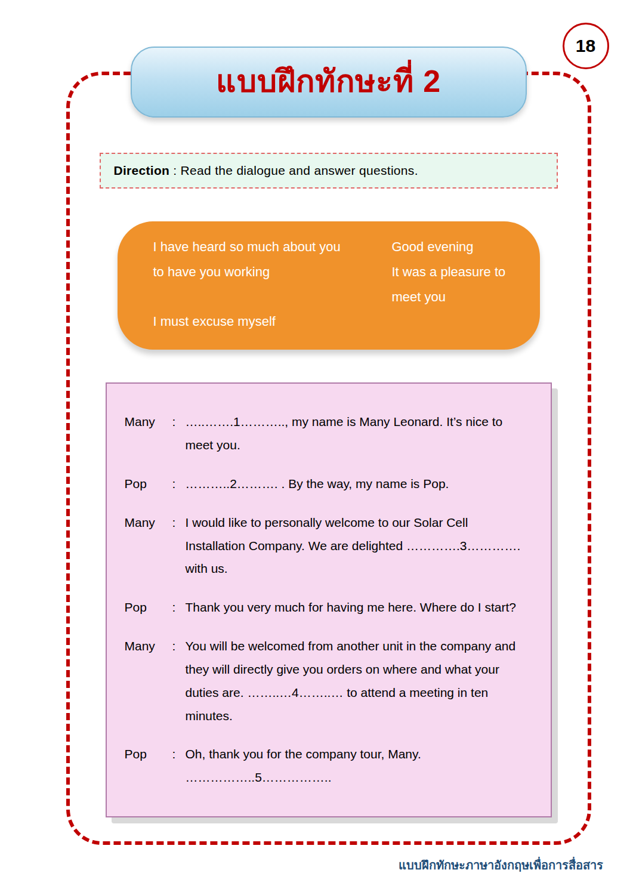18
แบบฝึกทักษะที่ 2
Direction : Read the dialogue and answer questions.
I have heard so much about you
Good evening
to have you working
It was a pleasure to meet you
I must excuse myself
Many
:
…..…….1……….., my name is Many Leonard. It’s nice to meet you.
Pop
:
………..2………. . By the way, my name is Pop.
Many
:
I would like to personally welcome to our Solar Cell Installation Company. We are delighted ………….3…………. with us.
Pop
:
Thank you very much for having me here. Where do I start?
Many
:
You will be welcomed from another unit in the company and they will directly give you orders on where and what your duties are. ……..…4……..… to attend a meeting in ten minutes.
Pop
:
Oh, thank you for the company tour, Many.
……………..5……………..
แบบฝึกทักษะภาษาอังกฤษเพื่อการสื่อสาร